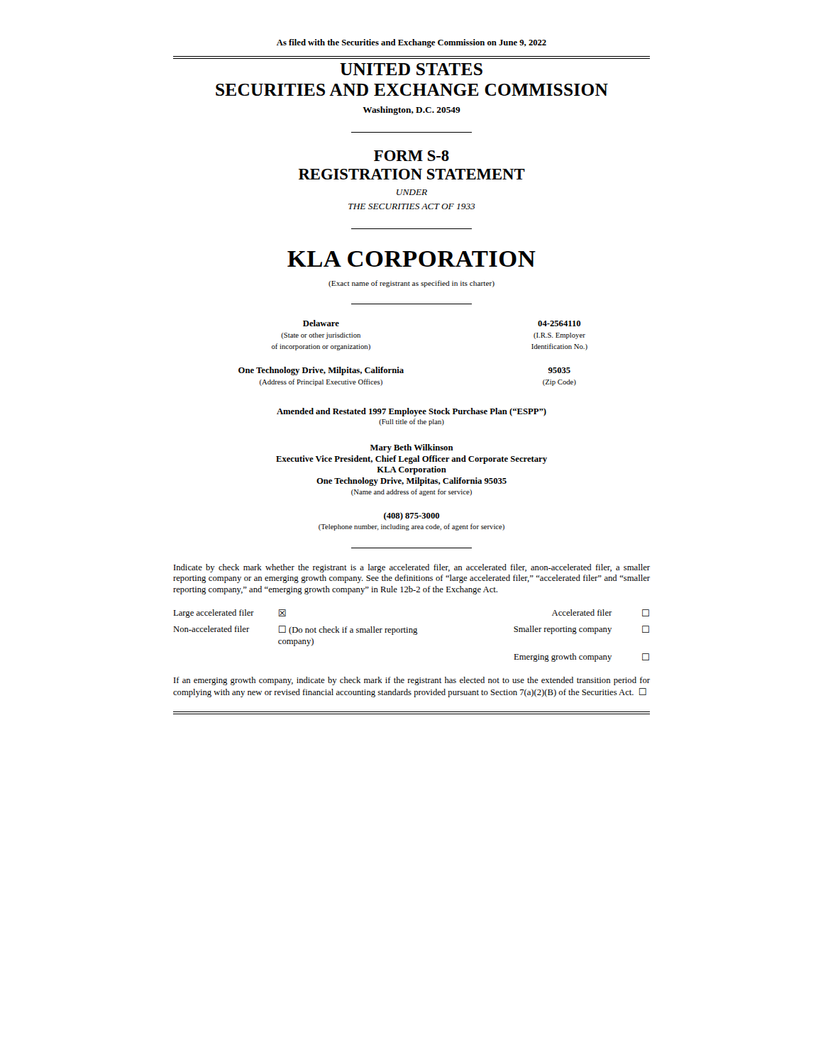As filed with the Securities and Exchange Commission on June 9, 2022
UNITED STATES
SECURITIES AND EXCHANGE COMMISSION
Washington, D.C. 20549
FORM S-8
REGISTRATION STATEMENT
UNDER
THE SECURITIES ACT OF 1933
KLA CORPORATION
(Exact name of registrant as specified in its charter)
| Delaware (State or other jurisdiction of incorporation or organization) | 04-2564110 (I.R.S. Employer Identification No.) |
| One Technology Drive, Milpitas, California (Address of Principal Executive Offices) | 95035 (Zip Code) |
Amended and Restated 1997 Employee Stock Purchase Plan (“ESPP”)
(Full title of the plan)
Mary Beth Wilkinson
Executive Vice President, Chief Legal Officer and Corporate Secretary
KLA Corporation
One Technology Drive, Milpitas, California 95035
(Name and address of agent for service)
(408) 875-3000
(Telephone number, including area code, of agent for service)
Indicate by check mark whether the registrant is a large accelerated filer, an accelerated filer, anon-accelerated filer, a smaller reporting company or an emerging growth company. See the definitions of “large accelerated filer,” “accelerated filer” and “smaller reporting company,” and “emerging growth company” in Rule 12b-2 of the Exchange Act.
| Large accelerated filer | ☒ | Accelerated filer | ☐ |
| Non-accelerated filer | ☐ (Do not check if a smaller reporting company) | Smaller reporting company | ☐ |
| | | Emerging growth company | ☐ |
If an emerging growth company, indicate by check mark if the registrant has elected not to use the extended transition period for complying with any new or revised financial accounting standards provided pursuant to Section 7(a)(2)(B) of the Securities Act. ☐